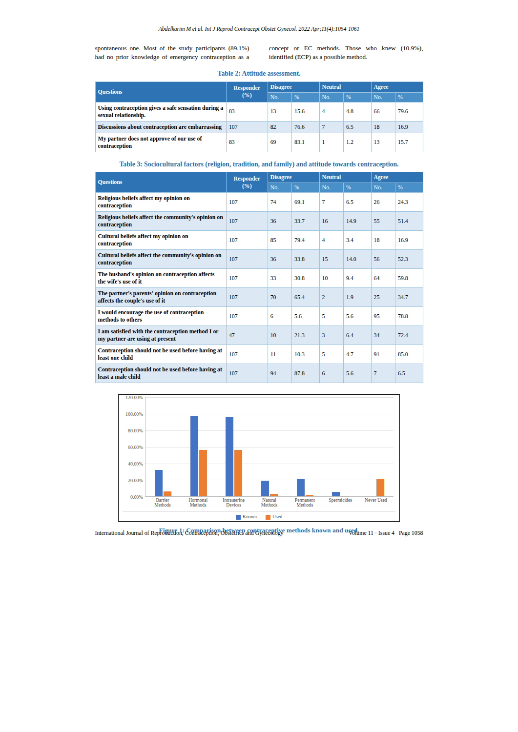Abdelkarim M et al. Int J Reprod Contracept Obstet Gynecol. 2022 Apr;11(4):1054-1061
spontaneous one. Most of the study participants (89.1%) had no prior knowledge of emergency contraception as a concept or EC methods. Those who knew (10.9%), identified (ECP) as a possible method.
Table 2: Attitude assessment.
| Questions | Responder (%) | Disagree | Neutral | Agree |
| --- | --- | --- | --- | --- |
| No. | % | No. | % | No. | % |
| Using contraception gives a safe sensation during a sexual relationship. | 83 | 13 | 15.6 | 4 | 4.8 | 66 | 79.6 |
| Discussions about contraception are embarrassing | 107 | 82 | 76.6 | 7 | 6.5 | 18 | 16.9 |
| My partner does not approve of our use of contraception | 83 | 69 | 83.1 | 1 | 1.2 | 13 | 15.7 |
Table 3: Sociocultural factors (religion, tradition, and family) and attitude towards contraception.
| Questions | Responder (%) | Disagree | Neutral | Agree |
| --- | --- | --- | --- | --- |
| No. | % | No. | % | No. | % |
| Religious beliefs affect my opinion on contraception | 107 | 74 | 69.1 | 7 | 6.5 | 26 | 24.3 |
| Religious beliefs affect the community's opinion on contraception | 107 | 36 | 33.7 | 16 | 14.9 | 55 | 51.4 |
| Cultural beliefs affect my opinion on contraception | 107 | 85 | 79.4 | 4 | 3.4 | 18 | 16.9 |
| Cultural beliefs affect the community's opinion on contraception | 107 | 36 | 33.8 | 15 | 14.0 | 56 | 52.3 |
| The husband's opinion on contraception affects the wife's use of it | 107 | 33 | 30.8 | 10 | 9.4 | 64 | 59.8 |
| The partner's parents' opinion on contraception affects the couple's use of it | 107 | 70 | 65.4 | 2 | 1.9 | 25 | 34.7 |
| I would encourage the use of contraception methods to others | 107 | 6 | 5.6 | 5 | 5.6 | 95 | 78.8 |
| I am satisfied with the contraception method I or my partner are using at present | 47 | 10 | 21.3 | 3 | 6.4 | 34 | 72.4 |
| Contraception should not be used before having at least one child | 107 | 11 | 10.3 | 5 | 4.7 | 91 | 85.0 |
| Contraception should not be used before having at least a male child | 107 | 94 | 87.8 | 6 | 5.6 | 7 | 6.5 |
120.00% 100.00% 80.00% 60.00% 40.00% 20.00% 0.00%
Barrier
Methods
Hormonal
Methods
Intrauterine
Devices
Natural
Methods
Permanent
Methods
Spermicides
Never Used
Known
Used
Figure 1: Comparison between contraceptive methods known and used.
International Journal of Reproduction, Contraception, Obstetrics and Gynecology
Volume 11 · Issue 4 Page 1058